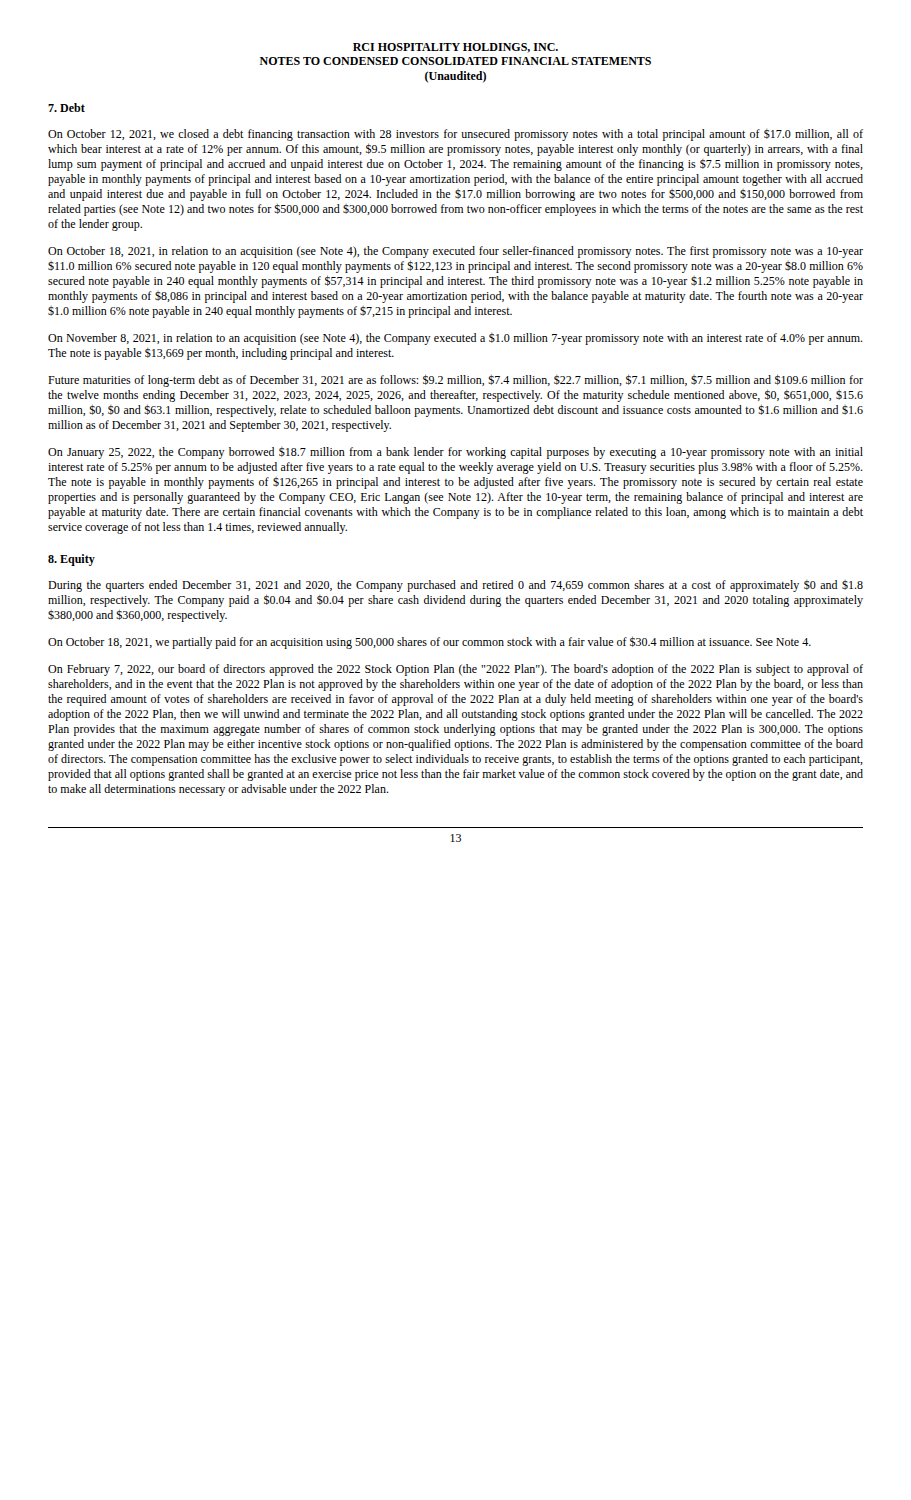RCI HOSPITALITY HOLDINGS, INC.
NOTES TO CONDENSED CONSOLIDATED FINANCIAL STATEMENTS
(Unaudited)
7. Debt
On October 12, 2021, we closed a debt financing transaction with 28 investors for unsecured promissory notes with a total principal amount of $17.0 million, all of which bear interest at a rate of 12% per annum. Of this amount, $9.5 million are promissory notes, payable interest only monthly (or quarterly) in arrears, with a final lump sum payment of principal and accrued and unpaid interest due on October 1, 2024. The remaining amount of the financing is $7.5 million in promissory notes, payable in monthly payments of principal and interest based on a 10-year amortization period, with the balance of the entire principal amount together with all accrued and unpaid interest due and payable in full on October 12, 2024. Included in the $17.0 million borrowing are two notes for $500,000 and $150,000 borrowed from related parties (see Note 12) and two notes for $500,000 and $300,000 borrowed from two non-officer employees in which the terms of the notes are the same as the rest of the lender group.
On October 18, 2021, in relation to an acquisition (see Note 4), the Company executed four seller-financed promissory notes. The first promissory note was a 10-year $11.0 million 6% secured note payable in 120 equal monthly payments of $122,123 in principal and interest. The second promissory note was a 20-year $8.0 million 6% secured note payable in 240 equal monthly payments of $57,314 in principal and interest. The third promissory note was a 10-year $1.2 million 5.25% note payable in monthly payments of $8,086 in principal and interest based on a 20-year amortization period, with the balance payable at maturity date. The fourth note was a 20-year $1.0 million 6% note payable in 240 equal monthly payments of $7,215 in principal and interest.
On November 8, 2021, in relation to an acquisition (see Note 4), the Company executed a $1.0 million 7-year promissory note with an interest rate of 4.0% per annum. The note is payable $13,669 per month, including principal and interest.
Future maturities of long-term debt as of December 31, 2021 are as follows: $9.2 million, $7.4 million, $22.7 million, $7.1 million, $7.5 million and $109.6 million for the twelve months ending December 31, 2022, 2023, 2024, 2025, 2026, and thereafter, respectively. Of the maturity schedule mentioned above, $0, $651,000, $15.6 million, $0, $0 and $63.1 million, respectively, relate to scheduled balloon payments. Unamortized debt discount and issuance costs amounted to $1.6 million and $1.6 million as of December 31, 2021 and September 30, 2021, respectively.
On January 25, 2022, the Company borrowed $18.7 million from a bank lender for working capital purposes by executing a 10-year promissory note with an initial interest rate of 5.25% per annum to be adjusted after five years to a rate equal to the weekly average yield on U.S. Treasury securities plus 3.98% with a floor of 5.25%. The note is payable in monthly payments of $126,265 in principal and interest to be adjusted after five years. The promissory note is secured by certain real estate properties and is personally guaranteed by the Company CEO, Eric Langan (see Note 12). After the 10-year term, the remaining balance of principal and interest are payable at maturity date. There are certain financial covenants with which the Company is to be in compliance related to this loan, among which is to maintain a debt service coverage of not less than 1.4 times, reviewed annually.
8. Equity
During the quarters ended December 31, 2021 and 2020, the Company purchased and retired 0 and 74,659 common shares at a cost of approximately $0 and $1.8 million, respectively. The Company paid a $0.04 and $0.04 per share cash dividend during the quarters ended December 31, 2021 and 2020 totaling approximately $380,000 and $360,000, respectively.
On October 18, 2021, we partially paid for an acquisition using 500,000 shares of our common stock with a fair value of $30.4 million at issuance. See Note 4.
On February 7, 2022, our board of directors approved the 2022 Stock Option Plan (the "2022 Plan"). The board's adoption of the 2022 Plan is subject to approval of shareholders, and in the event that the 2022 Plan is not approved by the shareholders within one year of the date of adoption of the 2022 Plan by the board, or less than the required amount of votes of shareholders are received in favor of approval of the 2022 Plan at a duly held meeting of shareholders within one year of the board's adoption of the 2022 Plan, then we will unwind and terminate the 2022 Plan, and all outstanding stock options granted under the 2022 Plan will be cancelled. The 2022 Plan provides that the maximum aggregate number of shares of common stock underlying options that may be granted under the 2022 Plan is 300,000. The options granted under the 2022 Plan may be either incentive stock options or non-qualified options. The 2022 Plan is administered by the compensation committee of the board of directors. The compensation committee has the exclusive power to select individuals to receive grants, to establish the terms of the options granted to each participant, provided that all options granted shall be granted at an exercise price not less than the fair market value of the common stock covered by the option on the grant date, and to make all determinations necessary or advisable under the 2022 Plan.
13